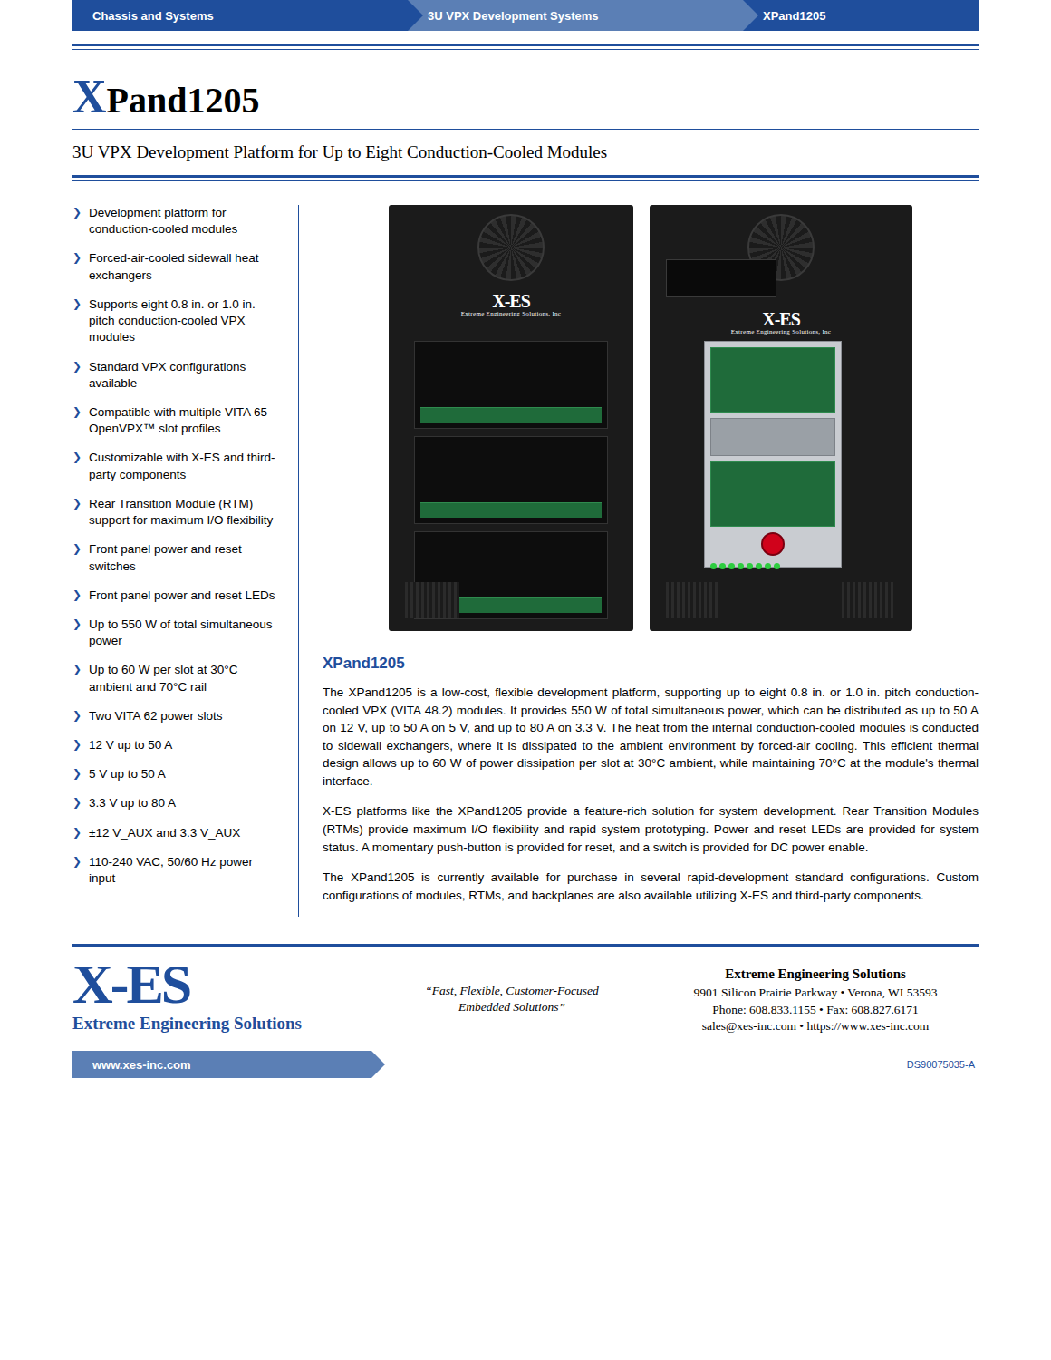Chassis and Systems
3U VPX Development Systems
XPand1205
XPand1205
3U VPX Development Platform for Up to Eight Conduction-Cooled Modules
Development platform for conduction-cooled modules
Forced-air-cooled sidewall heat exchangers
Supports eight 0.8 in. or 1.0 in. pitch conduction-cooled VPX modules
Standard VPX configurations available
Compatible with multiple VITA 65 OpenVPX™ slot profiles
Customizable with X-ES and third-party components
Rear Transition Module (RTM) support for maximum I/O flexibility
Front panel power and reset switches
Front panel power and reset LEDs
Up to 550 W of total simultaneous power
Up to 60 W per slot at 30°C ambient and 70°C rail
Two VITA 62 power slots
12 V up to 50 A
5 V up to 50 A
3.3 V up to 80 A
±12 V_AUX and 3.3 V_AUX
110-240 VAC, 50/60 Hz power input
X-ES
Extreme Engineering Solutions, Inc
X-ES
Extreme Engineering Solutions, Inc
XPand1205
The XPand1205 is a low-cost, flexible development platform, supporting up to eight 0.8 in. or 1.0 in. pitch conduction-cooled VPX (VITA 48.2) modules. It provides 550 W of total simultaneous power, which can be distributed as up to 50 A on 12 V, up to 50 A on 5 V, and up to 80 A on 3.3 V. The heat from the internal conduction-cooled modules is conducted to sidewall exchangers, where it is dissipated to the ambient environment by forced-air cooling. This efficient thermal design allows up to 60 W of power dissipation per slot at 30°C ambient, while maintaining 70°C at the module's thermal interface.
X-ES platforms like the XPand1205 provide a feature-rich solution for system development. Rear Transition Modules (RTMs) provide maximum I/O flexibility and rapid system prototyping. Power and reset LEDs are provided for system status. A momentary push-button is provided for reset, and a switch is provided for DC power enable.
The XPand1205 is currently available for purchase in several rapid-development standard configurations. Custom configurations of modules, RTMs, and backplanes are also available utilizing X-ES and third-party components.
X-ES
Extreme Engineering Solutions
“Fast, Flexible, Customer-Focused
Embedded Solutions”
Extreme Engineering Solutions
9901 Silicon Prairie Parkway • Verona, WI 53593
Phone: 608.833.1155 • Fax: 608.827.6171
sales@xes-inc.com • https://www.xes-inc.com
www.xes-inc.com
DS90075035-A